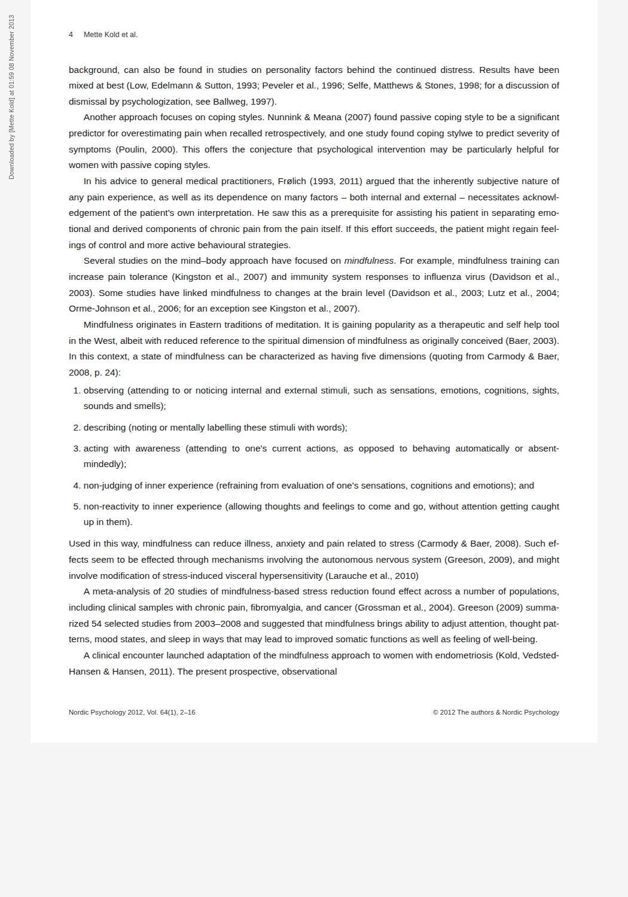Downloaded by [Mette Kold] at 01:59 08 November 2013
4 Mette Kold et al.
background, can also be found in studies on personality factors behind the continued distress. Results have been mixed at best (Low, Edelmann & Sutton, 1993; Peveler et al., 1996; Selfe, Matthews & Stones, 1998; for a discussion of dismissal by psychologization, see Ballweg, 1997).
Another approach focuses on coping styles. Nunnink & Meana (2007) found passive coping style to be a significant predictor for overestimating pain when recalled retrospectively, and one study found coping stylwe to predict severity of symptoms (Poulin, 2000). This offers the conjecture that psychological intervention may be particularly helpful for women with passive coping styles.
In his advice to general medical practitioners, Frølich (1993, 2011) argued that the inherently subjective nature of any pain experience, as well as its dependence on many factors – both internal and external – necessitates acknowledgement of the patient's own interpretation. He saw this as a prerequisite for assisting his patient in separating emotional and derived components of chronic pain from the pain itself. If this effort succeeds, the patient might regain feelings of control and more active behavioural strategies.
Several studies on the mind–body approach have focused on mindfulness. For example, mindfulness training can increase pain tolerance (Kingston et al., 2007) and immunity system responses to influenza virus (Davidson et al., 2003). Some studies have linked mindfulness to changes at the brain level (Davidson et al., 2003; Lutz et al., 2004; Orme-Johnson et al., 2006; for an exception see Kingston et al., 2007).
Mindfulness originates in Eastern traditions of meditation. It is gaining popularity as a therapeutic and self help tool in the West, albeit with reduced reference to the spiritual dimension of mindfulness as originally conceived (Baer, 2003). In this context, a state of mindfulness can be characterized as having five dimensions (quoting from Carmody & Baer, 2008, p. 24):
observing (attending to or noticing internal and external stimuli, such as sensations, emotions, cognitions, sights, sounds and smells);
describing (noting or mentally labelling these stimuli with words);
acting with awareness (attending to one's current actions, as opposed to behaving automatically or absent-mindedly);
non-judging of inner experience (refraining from evaluation of one's sensations, cognitions and emotions); and
non-reactivity to inner experience (allowing thoughts and feelings to come and go, without attention getting caught up in them).
Used in this way, mindfulness can reduce illness, anxiety and pain related to stress (Carmody & Baer, 2008). Such effects seem to be effected through mechanisms involving the autonomous nervous system (Greeson, 2009), and might involve modification of stress-induced visceral hypersensitivity (Larauche et al., 2010)
A meta-analysis of 20 studies of mindfulness-based stress reduction found effect across a number of populations, including clinical samples with chronic pain, fibromyalgia, and cancer (Grossman et al., 2004). Greeson (2009) summarized 54 selected studies from 2003–2008 and suggested that mindfulness brings ability to adjust attention, thought patterns, mood states, and sleep in ways that may lead to improved somatic functions as well as feeling of well-being.
A clinical encounter launched adaptation of the mindfulness approach to women with endometriosis (Kold, Vedsted-Hansen & Hansen, 2011). The present prospective, observational
Nordic Psychology 2012, Vol. 64(1), 2–16 © 2012 The authors & Nordic Psychology